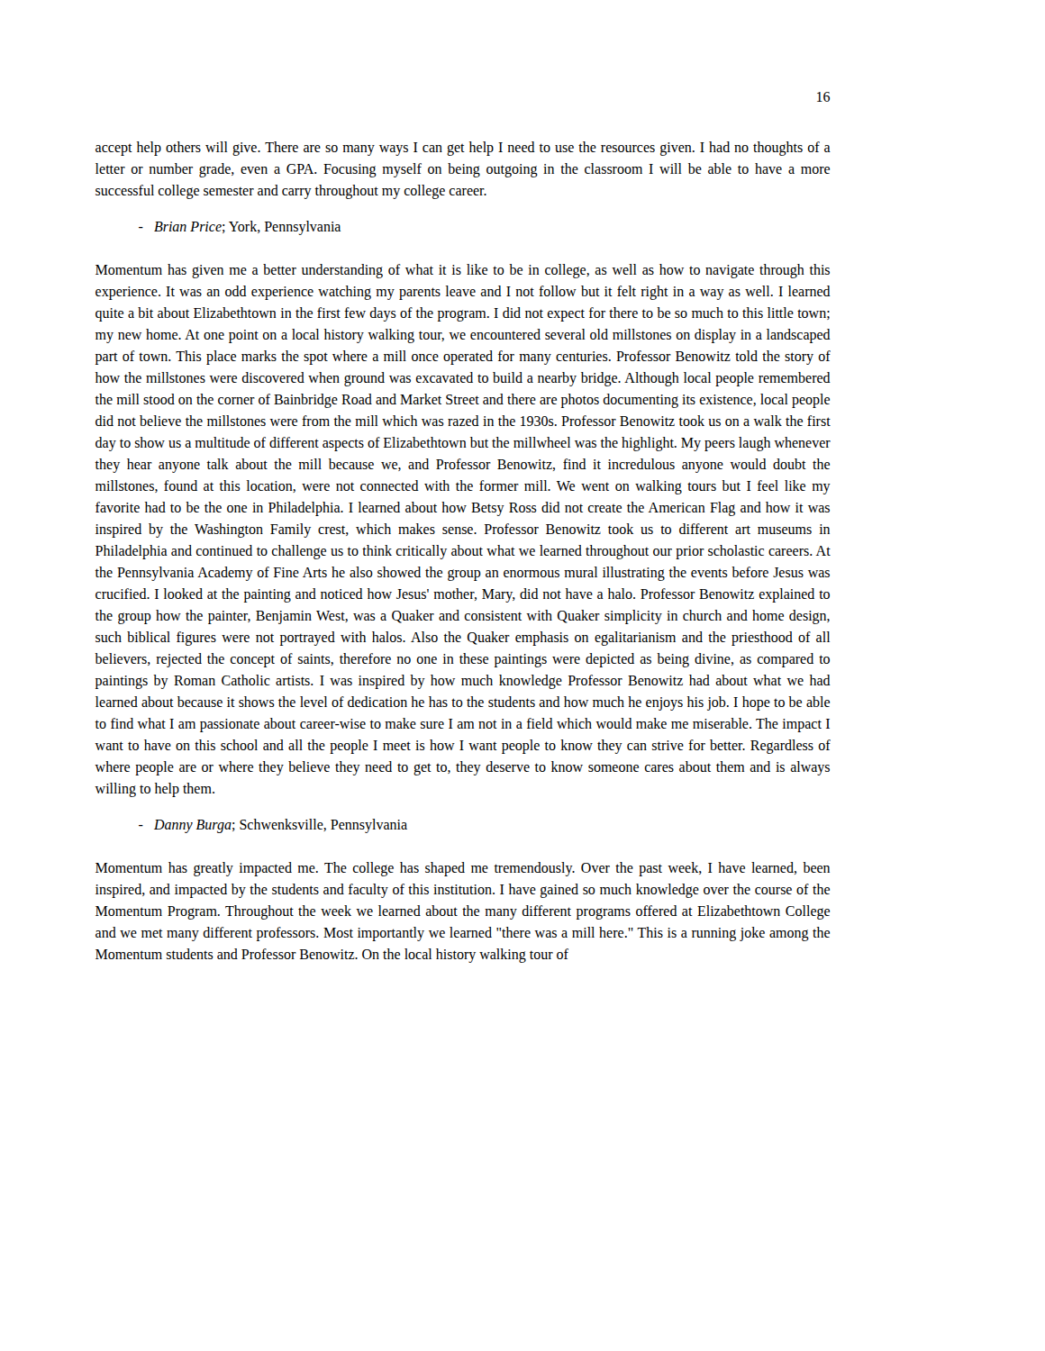16
accept help others will give. There are so many ways I can get help I need to use the resources given. I had no thoughts of a letter or number grade, even a GPA. Focusing myself on being outgoing in the classroom I will be able to have a more successful college semester and carry throughout my college career.
- Brian Price; York, Pennsylvania
Momentum has given me a better understanding of what it is like to be in college, as well as how to navigate through this experience. It was an odd experience watching my parents leave and I not follow but it felt right in a way as well. I learned quite a bit about Elizabethtown in the first few days of the program. I did not expect for there to be so much to this little town; my new home. At one point on a local history walking tour, we encountered several old millstones on display in a landscaped part of town. This place marks the spot where a mill once operated for many centuries. Professor Benowitz told the story of how the millstones were discovered when ground was excavated to build a nearby bridge. Although local people remembered the mill stood on the corner of Bainbridge Road and Market Street and there are photos documenting its existence, local people did not believe the millstones were from the mill which was razed in the 1930s. Professor Benowitz took us on a walk the first day to show us a multitude of different aspects of Elizabethtown but the millwheel was the highlight. My peers laugh whenever they hear anyone talk about the mill because we, and Professor Benowitz, find it incredulous anyone would doubt the millstones, found at this location, were not connected with the former mill. We went on walking tours but I feel like my favorite had to be the one in Philadelphia. I learned about how Betsy Ross did not create the American Flag and how it was inspired by the Washington Family crest, which makes sense. Professor Benowitz took us to different art museums in Philadelphia and continued to challenge us to think critically about what we learned throughout our prior scholastic careers. At the Pennsylvania Academy of Fine Arts he also showed the group an enormous mural illustrating the events before Jesus was crucified. I looked at the painting and noticed how Jesus' mother, Mary, did not have a halo. Professor Benowitz explained to the group how the painter, Benjamin West, was a Quaker and consistent with Quaker simplicity in church and home design, such biblical figures were not portrayed with halos. Also the Quaker emphasis on egalitarianism and the priesthood of all believers, rejected the concept of saints, therefore no one in these paintings were depicted as being divine, as compared to paintings by Roman Catholic artists. I was inspired by how much knowledge Professor Benowitz had about what we had learned about because it shows the level of dedication he has to the students and how much he enjoys his job. I hope to be able to find what I am passionate about career-wise to make sure I am not in a field which would make me miserable. The impact I want to have on this school and all the people I meet is how I want people to know they can strive for better. Regardless of where people are or where they believe they need to get to, they deserve to know someone cares about them and is always willing to help them.
- Danny Burga; Schwenksville, Pennsylvania
Momentum has greatly impacted me. The college has shaped me tremendously. Over the past week, I have learned, been inspired, and impacted by the students and faculty of this institution. I have gained so much knowledge over the course of the Momentum Program. Throughout the week we learned about the many different programs offered at Elizabethtown College and we met many different professors. Most importantly we learned "there was a mill here." This is a running joke among the Momentum students and Professor Benowitz. On the local history walking tour of